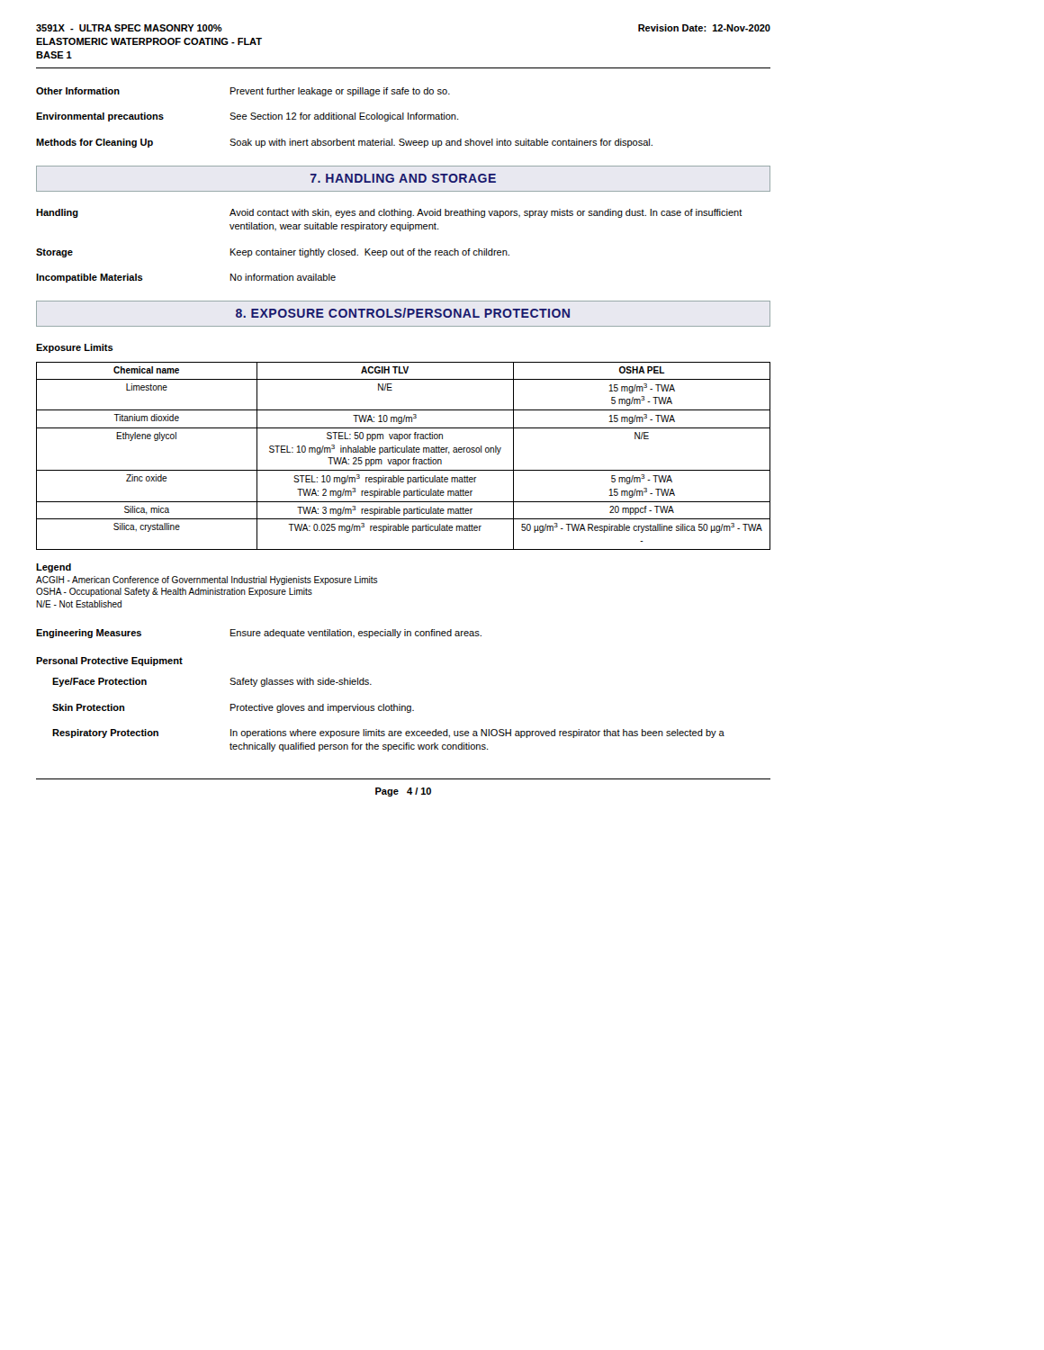3591X - ULTRA SPEC MASONRY 100%
ELASTOMERIC WATERPROOF COATING - FLAT
BASE 1
Revision Date: 12-Nov-2020
Other Information
Prevent further leakage or spillage if safe to do so.
Environmental precautions
See Section 12 for additional Ecological Information.
Methods for Cleaning Up
Soak up with inert absorbent material. Sweep up and shovel into suitable containers for disposal.
7. HANDLING AND STORAGE
Handling
Avoid contact with skin, eyes and clothing. Avoid breathing vapors, spray mists or sanding dust. In case of insufficient ventilation, wear suitable respiratory equipment.
Storage
Keep container tightly closed. Keep out of the reach of children.
Incompatible Materials
No information available
8. EXPOSURE CONTROLS/PERSONAL PROTECTION
Exposure Limits
| Chemical name | ACGIH TLV | OSHA PEL |
| --- | --- | --- |
| Limestone | N/E | 15 mg/m 3 - TWA 5 mg/m 3 - TWA |
| Titanium dioxide | TWA: 10 mg/m 3 | 15 mg/m 3 - TWA |
| Ethylene glycol | STEL: 50 ppm vapor fraction STEL: 10 mg/m 3 inhalable particulate matter, aerosol only TWA: 25 ppm vapor fraction | N/E |
| Zinc oxide | STEL: 10 mg/m 3 respirable particulate matter TWA: 2 mg/m 3 respirable particulate matter | 5 mg/m 3 - TWA 15 mg/m 3 - TWA |
| Silica, mica | TWA: 3 mg/m 3 respirable particulate matter | 20 mppcf - TWA |
| Silica, crystalline | TWA: 0.025 mg/m 3 respirable particulate matter | 50 µg/m 3 - TWA Respirable crystalline silica 50 µg/m 3 - TWA - |
Legend
ACGIH - American Conference of Governmental Industrial Hygienists Exposure Limits
OSHA - Occupational Safety & Health Administration Exposure Limits
N/E - Not Established
Engineering Measures
Ensure adequate ventilation, especially in confined areas.
Personal Protective Equipment
Eye/Face Protection
Safety glasses with side-shields.
Skin Protection
Protective gloves and impervious clothing.
Respiratory Protection
In operations where exposure limits are exceeded, use a NIOSH approved respirator that has been selected by a technically qualified person for the specific work conditions.
Page 4 / 10